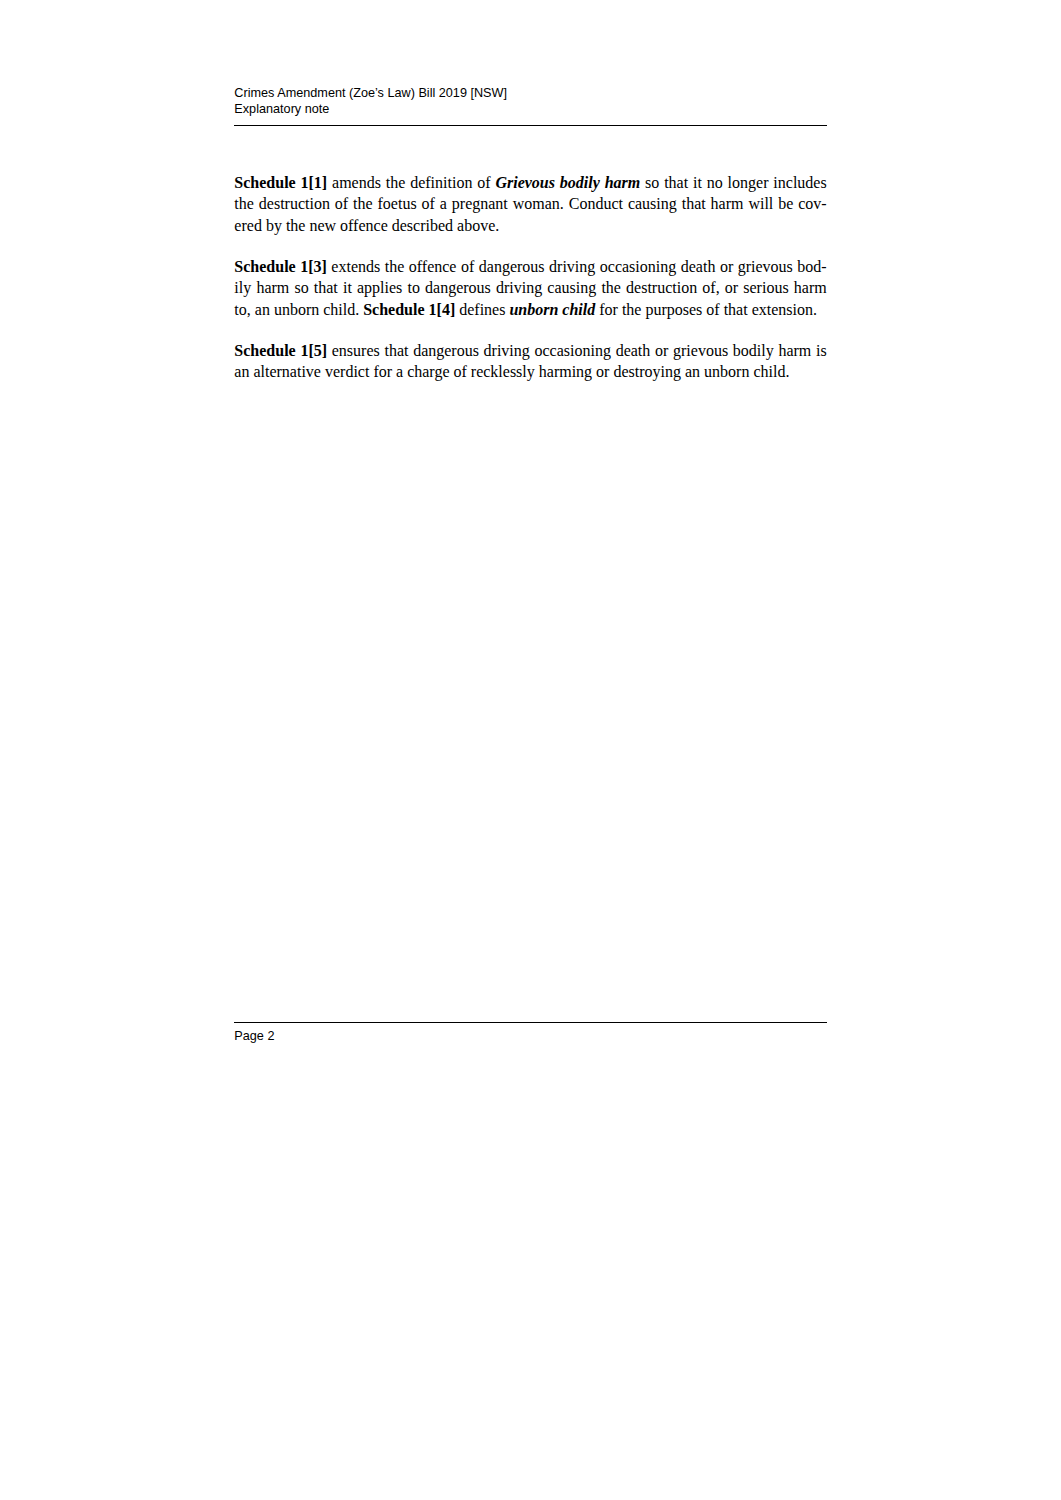Crimes Amendment (Zoe’s Law) Bill 2019 [NSW]
Explanatory note
Schedule 1[1] amends the definition of Grievous bodily harm so that it no longer includes the destruction of the foetus of a pregnant woman. Conduct causing that harm will be covered by the new offence described above.
Schedule 1[3] extends the offence of dangerous driving occasioning death or grievous bodily harm so that it applies to dangerous driving causing the destruction of, or serious harm to, an unborn child. Schedule 1[4] defines unborn child for the purposes of that extension.
Schedule 1[5] ensures that dangerous driving occasioning death or grievous bodily harm is an alternative verdict for a charge of recklessly harming or destroying an unborn child.
Page 2